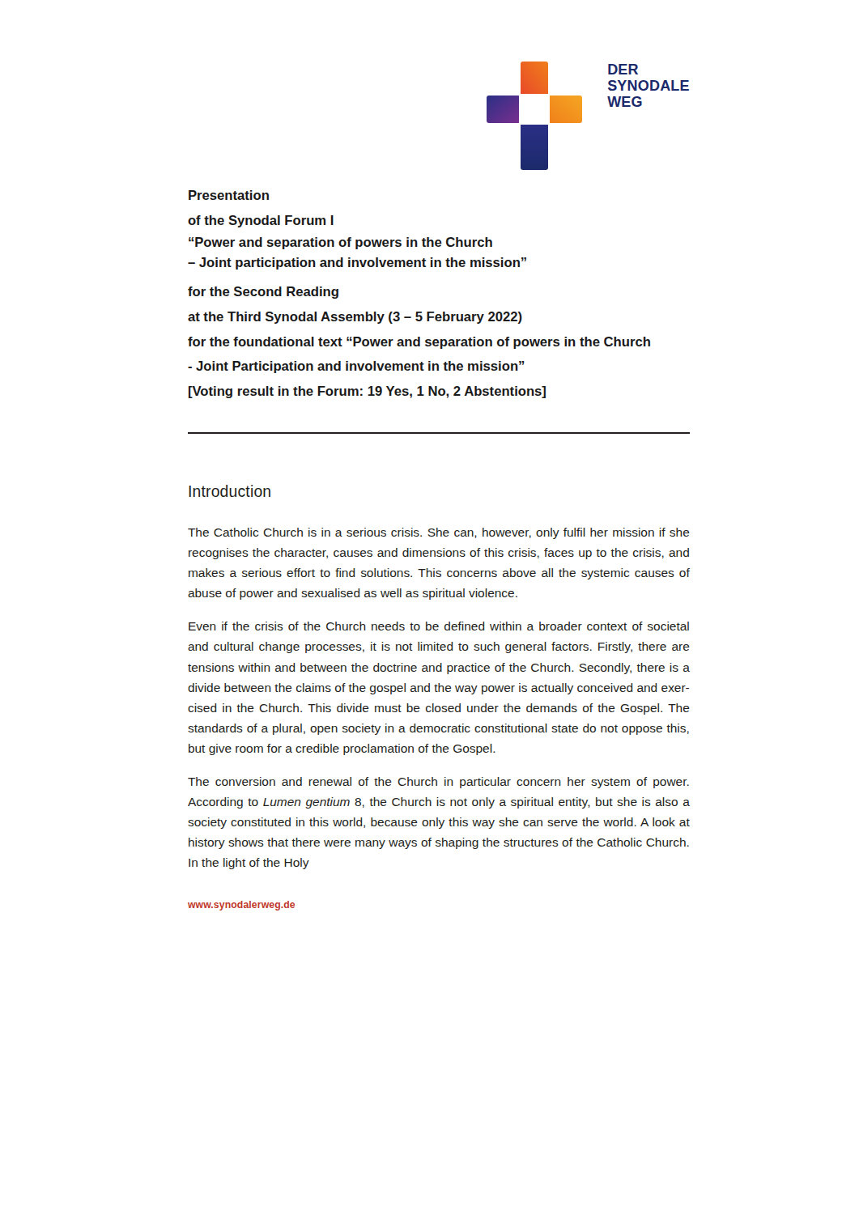DER
SYNODALE
WEG
Presentation
of the Synodal Forum I
“Power and separation of powers in the Church
– Joint participation and involvement in the mission”
for the Second Reading
at the Third Synodal Assembly (3 – 5 February 2022)
for the foundational text “Power and separation of powers in the Church
- Joint Participation and involvement in the mission”
[Voting result in the Forum: 19 Yes, 1 No, 2 Abstentions]
Introduction
The Catholic Church is in a serious crisis. She can, however, only fulfil her mission if she recognises the character, causes and dimensions of this crisis, faces up to the crisis, and makes a serious effort to find solutions. This concerns above all the systemic causes of abuse of power and sexualised as well as spiritual violence.
Even if the crisis of the Church needs to be defined within a broader context of societal and cultural change processes, it is not limited to such general factors. Firstly, there are tensions within and between the doctrine and practice of the Church. Secondly, there is a divide between the claims of the gospel and the way power is actually conceived and exercised in the Church. This divide must be closed under the demands of the Gospel. The standards of a plural, open society in a democratic constitutional state do not oppose this, but give room for a credible proclamation of the Gospel.
The conversion and renewal of the Church in particular concern her system of power. According to Lumen gentium 8, the Church is not only a spiritual entity, but she is also a society constituted in this world, because only this way she can serve the world. A look at history shows that there were many ways of shaping the structures of the Catholic Church. In the light of the Holy
www.synodalerweg.de